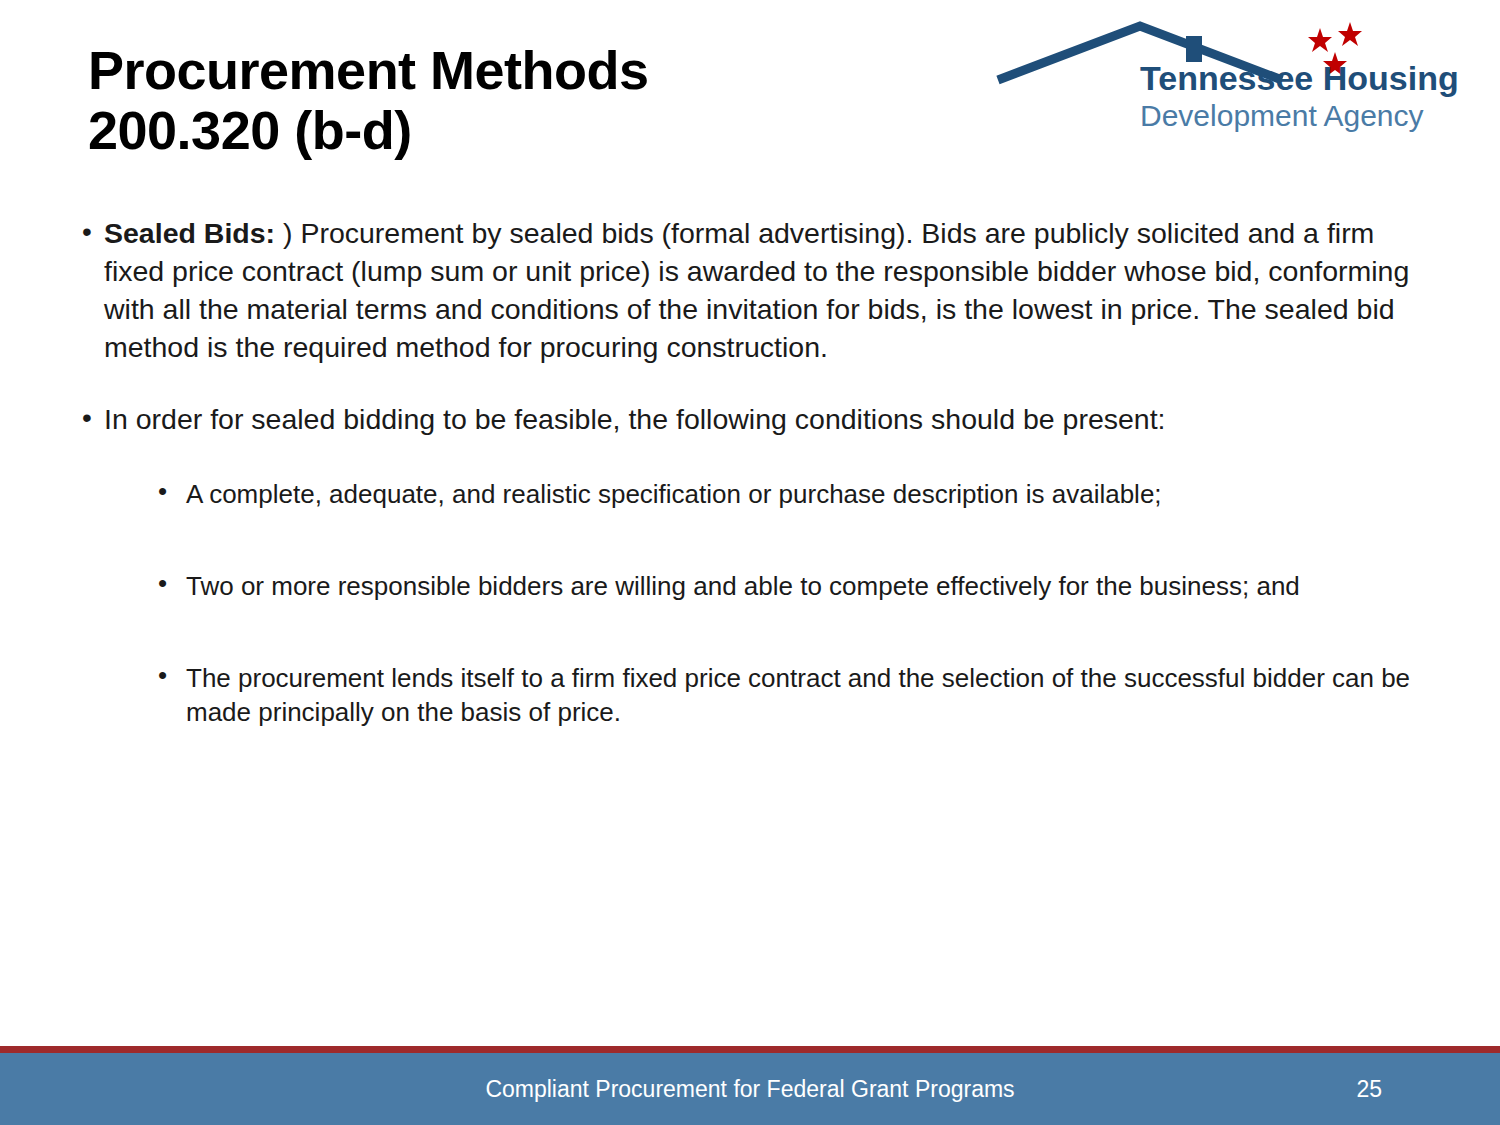Procurement Methods
200.320 (b-d)
Tennessee Housing Development Agency
Sealed Bids: ) Procurement by sealed bids (formal advertising). Bids are publicly solicited and a firm fixed price contract (lump sum or unit price) is awarded to the responsible bidder whose bid, conforming with all the material terms and conditions of the invitation for bids, is the lowest in price. The sealed bid method is the required method for procuring construction.
In order for sealed bidding to be feasible, the following conditions should be present:
A complete, adequate, and realistic specification or purchase description is available;
Two or more responsible bidders are willing and able to compete effectively for the business; and
The procurement lends itself to a firm fixed price contract and the selection of the successful bidder can be made principally on the basis of price.
Compliant Procurement for Federal Grant Programs
25